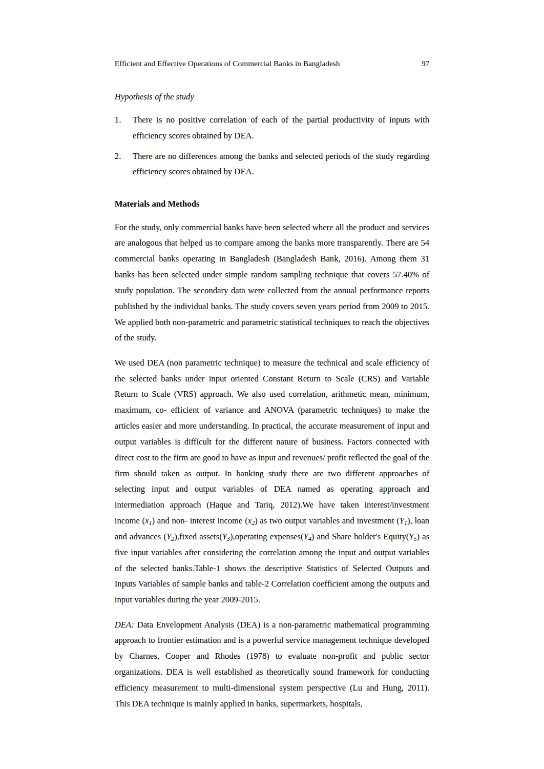Efficient and Effective Operations of Commercial Banks in Bangladesh 97
Hypothesis of the study
There is no positive correlation of each of the partial productivity of inputs with efficiency scores obtained by DEA.
There are no differences among the banks and selected periods of the study regarding efficiency scores obtained by DEA.
Materials and Methods
For the study, only commercial banks have been selected where all the product and services are analogous that helped us to compare among the banks more transparently. There are 54 commercial banks operating in Bangladesh (Bangladesh Bank, 2016). Among them 31 banks has been selected under simple random sampling technique that covers 57.40% of study population. The secondary data were collected from the annual performance reports published by the individual banks. The study covers seven years period from 2009 to 2015. We applied both non-parametric and parametric statistical techniques to reach the objectives of the study.
We used DEA (non parametric technique) to measure the technical and scale efficiency of the selected banks under input oriented Constant Return to Scale (CRS) and Variable Return to Scale (VRS) approach. We also used correlation, arithmetic mean, minimum, maximum, co- efficient of variance and ANOVA (parametric techniques) to make the articles easier and more understanding. In practical, the accurate measurement of input and output variables is difficult for the different nature of business. Factors connected with direct cost to the firm are good to have as input and revenues/ profit reflected the goal of the firm should taken as output. In banking study there are two different approaches of selecting input and output variables of DEA named as operating approach and intermediation approach (Haque and Tariq, 2012).We have taken interest/investment income (x1) and non- interest income (x2) as two output variables and investment (Y1), loan and advances (Y2),fixed assets(Y3),operating expenses(Y4) and Share holder's Equity(Y5) as five input variables after considering the correlation among the input and output variables of the selected banks.Table-1 shows the descriptive Statistics of Selected Outputs and Inputs Variables of sample banks and table-2 Correlation coefficient among the outputs and input variables during the year 2009-2015.
DEA: Data Envelopment Analysis (DEA) is a non-parametric mathematical programming approach to frontier estimation and is a powerful service management technique developed by Charnes, Cooper and Rhodes (1978) to evaluate non-profit and public sector organizations. DEA is well established as theoretically sound framework for conducting efficiency measurement to multi-dimensional system perspective (Lu and Hung, 2011). This DEA technique is mainly applied in banks, supermarkets, hospitals,